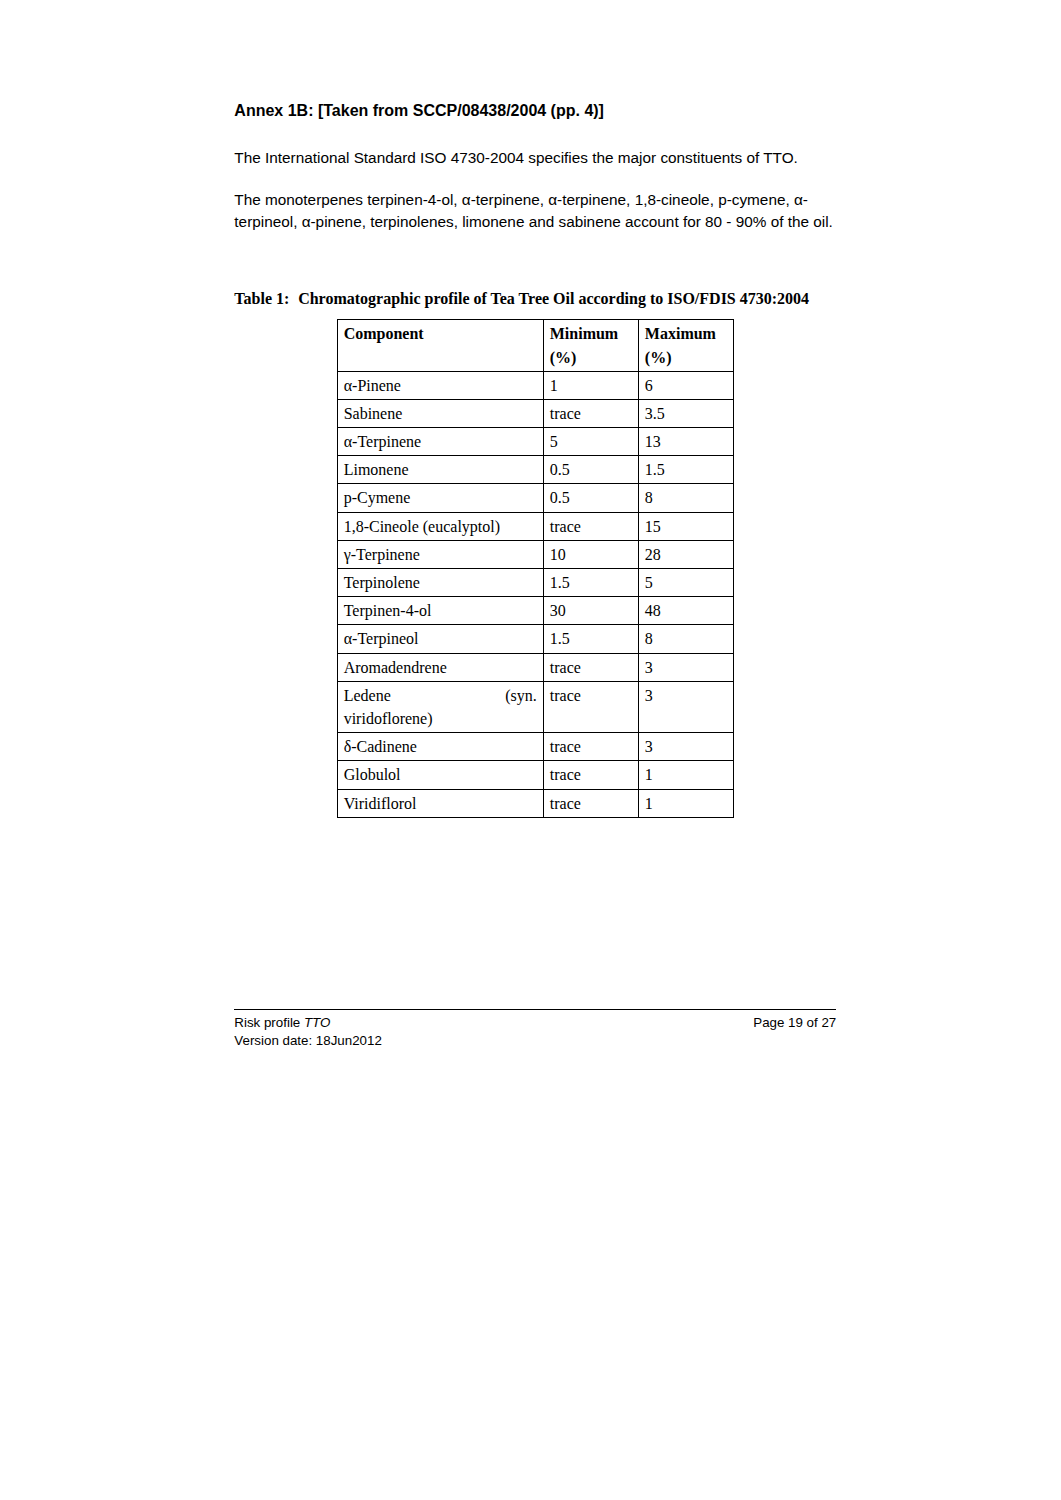Annex 1B: [Taken from SCCP/08438/2004 (pp. 4)]
The International Standard ISO 4730-2004 specifies the major constituents of TTO.
The monoterpenes terpinen-4-ol, α-terpinene, α-terpinene, 1,8-cineole, p-cymene, α-terpineol, α-pinene, terpinolenes, limonene and sabinene account for 80 - 90% of the oil.
Table 1: Chromatographic profile of Tea Tree Oil according to ISO/FDIS 4730:2004
| Component | Minimum (%) | Maximum (%) |
| --- | --- | --- |
| α-Pinene | 1 | 6 |
| Sabinene | trace | 3.5 |
| α-Terpinene | 5 | 13 |
| Limonene | 0.5 | 1.5 |
| p-Cymene | 0.5 | 8 |
| 1,8-Cineole (eucalyptol) | trace | 15 |
| γ-Terpinene | 10 | 28 |
| Terpinolene | 1.5 | 5 |
| Terpinen-4-ol | 30 | 48 |
| α-Terpineol | 1.5 | 8 |
| Aromadendrene | trace | 3 |
| Ledene (syn. viridoflorene) | trace | 3 |
| δ-Cadinene | trace | 3 |
| Globulol | trace | 1 |
| Viridiflorol | trace | 1 |
Risk profile TTO
Version date: 18Jun2012
Page 19 of 27